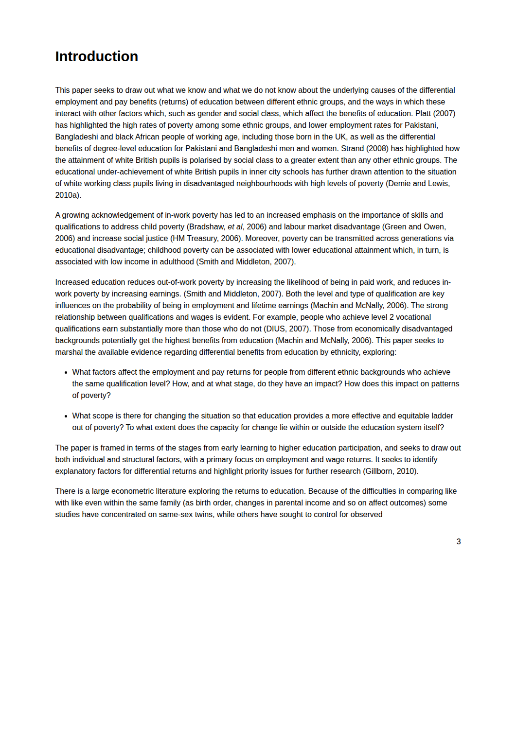Introduction
This paper seeks to draw out what we know and what we do not know about the underlying causes of the differential employment and pay benefits (returns) of education between different ethnic groups, and the ways in which these interact with other factors which, such as gender and social class, which affect the benefits of education. Platt (2007) has highlighted the high rates of poverty among some ethnic groups, and lower employment rates for Pakistani, Bangladeshi and black African people of working age, including those born in the UK, as well as the differential benefits of degree-level education for Pakistani and Bangladeshi men and women. Strand (2008) has highlighted how the attainment of white British pupils is polarised by social class to a greater extent than any other ethnic groups. The educational under-achievement of white British pupils in inner city schools has further drawn attention to the situation of white working class pupils living in disadvantaged neighbourhoods with high levels of poverty (Demie and Lewis, 2010a).
A growing acknowledgement of in-work poverty has led to an increased emphasis on the importance of skills and qualifications to address child poverty (Bradshaw, et al, 2006) and labour market disadvantage (Green and Owen, 2006) and increase social justice (HM Treasury, 2006). Moreover, poverty can be transmitted across generations via educational disadvantage; childhood poverty can be associated with lower educational attainment which, in turn, is associated with low income in adulthood (Smith and Middleton, 2007).
Increased education reduces out-of-work poverty by increasing the likelihood of being in paid work, and reduces in-work poverty by increasing earnings. (Smith and Middleton, 2007). Both the level and type of qualification are key influences on the probability of being in employment and lifetime earnings (Machin and McNally, 2006). The strong relationship between qualifications and wages is evident. For example, people who achieve level 2 vocational qualifications earn substantially more than those who do not (DIUS, 2007). Those from economically disadvantaged backgrounds potentially get the highest benefits from education (Machin and McNally, 2006). This paper seeks to marshal the available evidence regarding differential benefits from education by ethnicity, exploring:
What factors affect the employment and pay returns for people from different ethnic backgrounds who achieve the same qualification level? How, and at what stage, do they have an impact? How does this impact on patterns of poverty?
What scope is there for changing the situation so that education provides a more effective and equitable ladder out of poverty? To what extent does the capacity for change lie within or outside the education system itself?
The paper is framed in terms of the stages from early learning to higher education participation, and seeks to draw out both individual and structural factors, with a primary focus on employment and wage returns. It seeks to identify explanatory factors for differential returns and highlight priority issues for further research (Gillborn, 2010).
There is a large econometric literature exploring the returns to education. Because of the difficulties in comparing like with like even within the same family (as birth order, changes in parental income and so on affect outcomes) some studies have concentrated on same-sex twins, while others have sought to control for observed
3